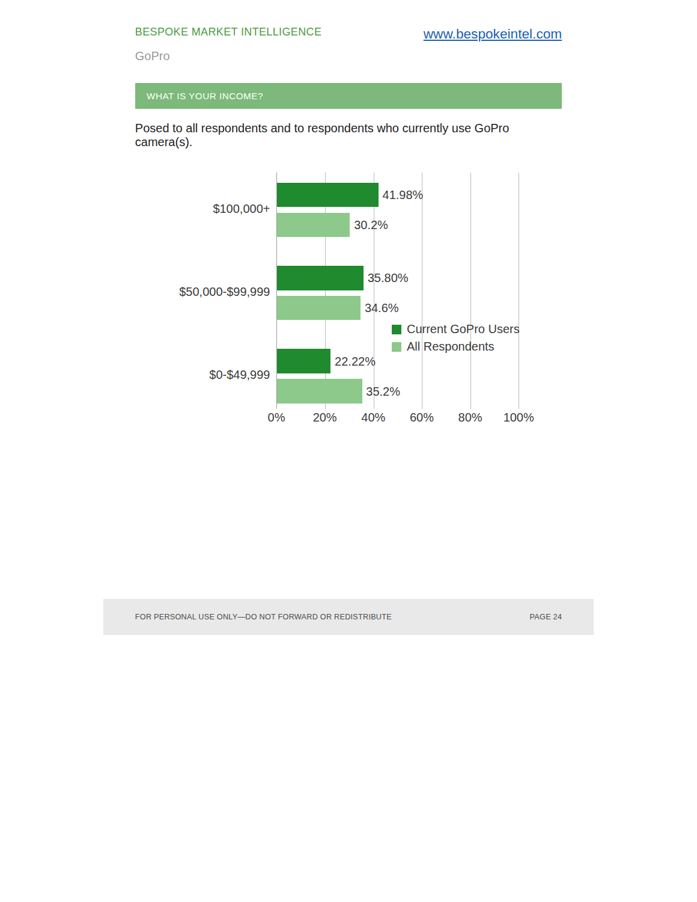BESPOKE MARKET INTELLIGENCE
www.bespokeintel.com
GoPro
WHAT IS YOUR INCOME?
Posed to all respondents and to respondents who currently use GoPro camera(s).
$100,000+
41.98%
30.2%
$50,000-$99,999
35.80%
34.6%
$0-$49,999
22.22%
35.2%
Current GoPro Users
All Respondents
0% 20% 40% 60% 80% 100%
FOR PERSONAL USE ONLY—DO NOT FORWARD OR REDISTRIBUTE
PAGE 24